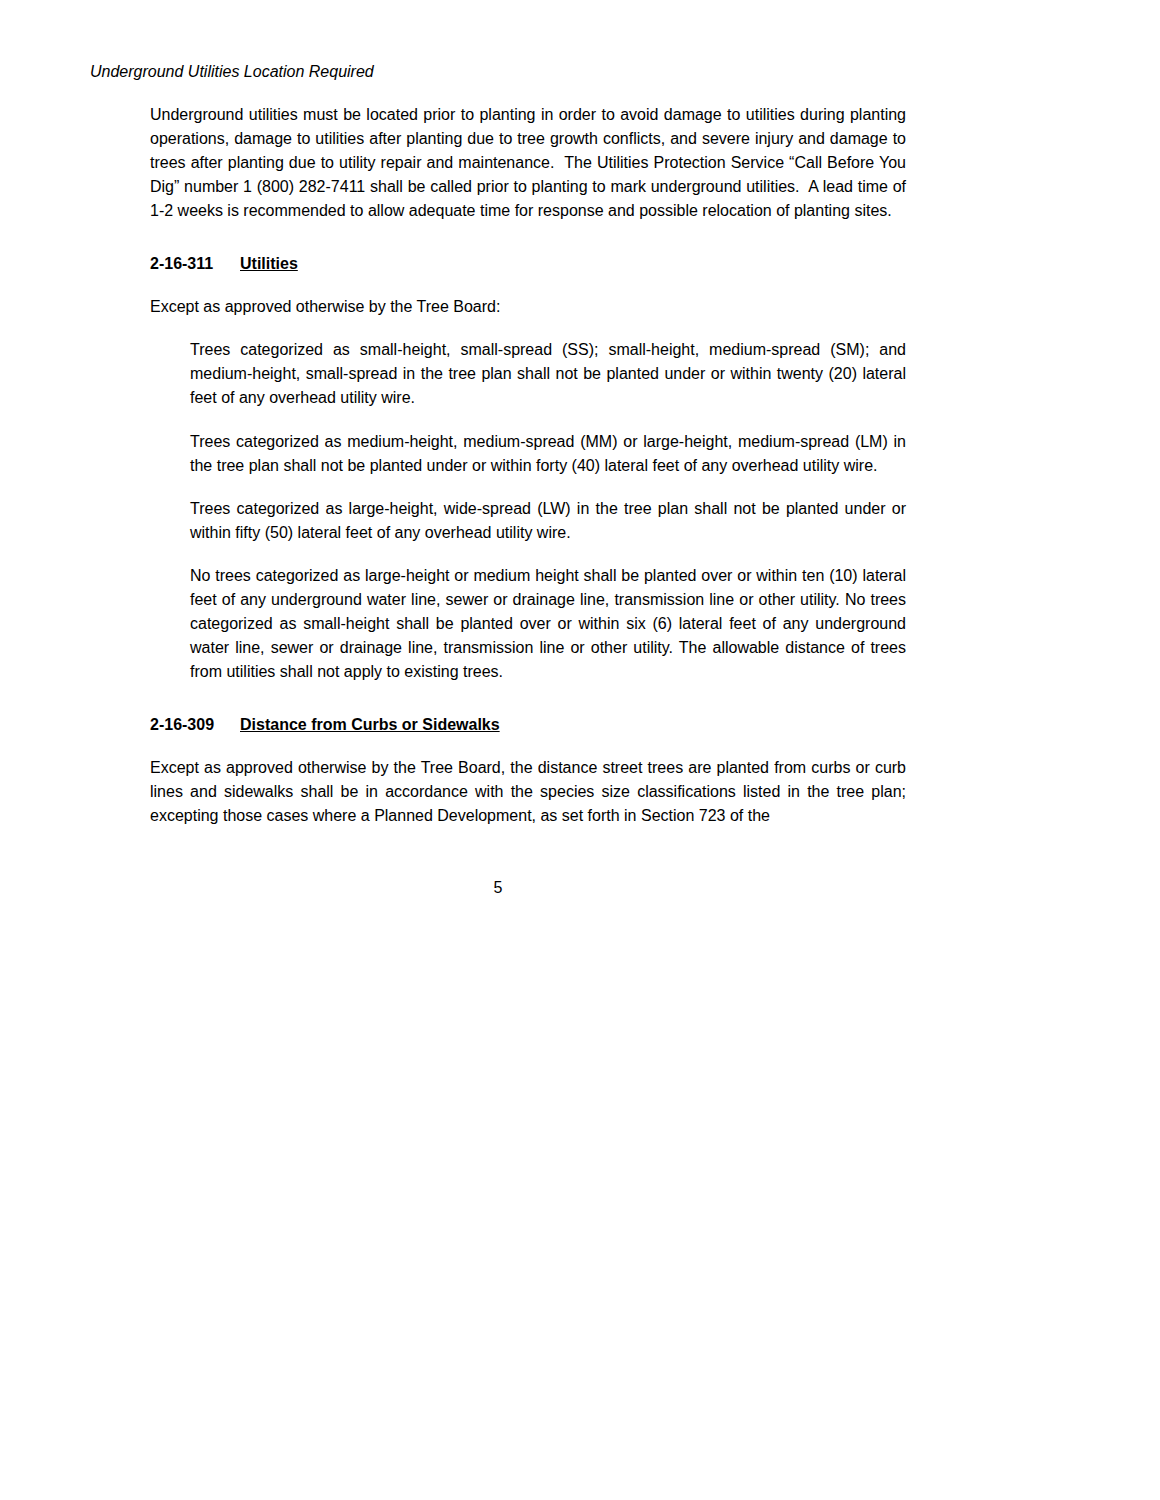Underground Utilities Location Required
Underground utilities must be located prior to planting in order to avoid damage to utilities during planting operations, damage to utilities after planting due to tree growth conflicts, and severe injury and damage to trees after planting due to utility repair and maintenance. The Utilities Protection Service “Call Before You Dig” number 1 (800) 282-7411 shall be called prior to planting to mark underground utilities. A lead time of 1-2 weeks is recommended to allow adequate time for response and possible relocation of planting sites.
2-16-311 Utilities
Except as approved otherwise by the Tree Board:
Trees categorized as small-height, small-spread (SS); small-height, medium-spread (SM); and medium-height, small-spread in the tree plan shall not be planted under or within twenty (20) lateral feet of any overhead utility wire.
Trees categorized as medium-height, medium-spread (MM) or large-height, medium-spread (LM) in the tree plan shall not be planted under or within forty (40) lateral feet of any overhead utility wire.
Trees categorized as large-height, wide-spread (LW) in the tree plan shall not be planted under or within fifty (50) lateral feet of any overhead utility wire.
No trees categorized as large-height or medium height shall be planted over or within ten (10) lateral feet of any underground water line, sewer or drainage line, transmission line or other utility. No trees categorized as small-height shall be planted over or within six (6) lateral feet of any underground water line, sewer or drainage line, transmission line or other utility. The allowable distance of trees from utilities shall not apply to existing trees.
2-16-309 Distance from Curbs or Sidewalks
Except as approved otherwise by the Tree Board, the distance street trees are planted from curbs or curb lines and sidewalks shall be in accordance with the species size classifications listed in the tree plan; excepting those cases where a Planned Development, as set forth in Section 723 of the
5